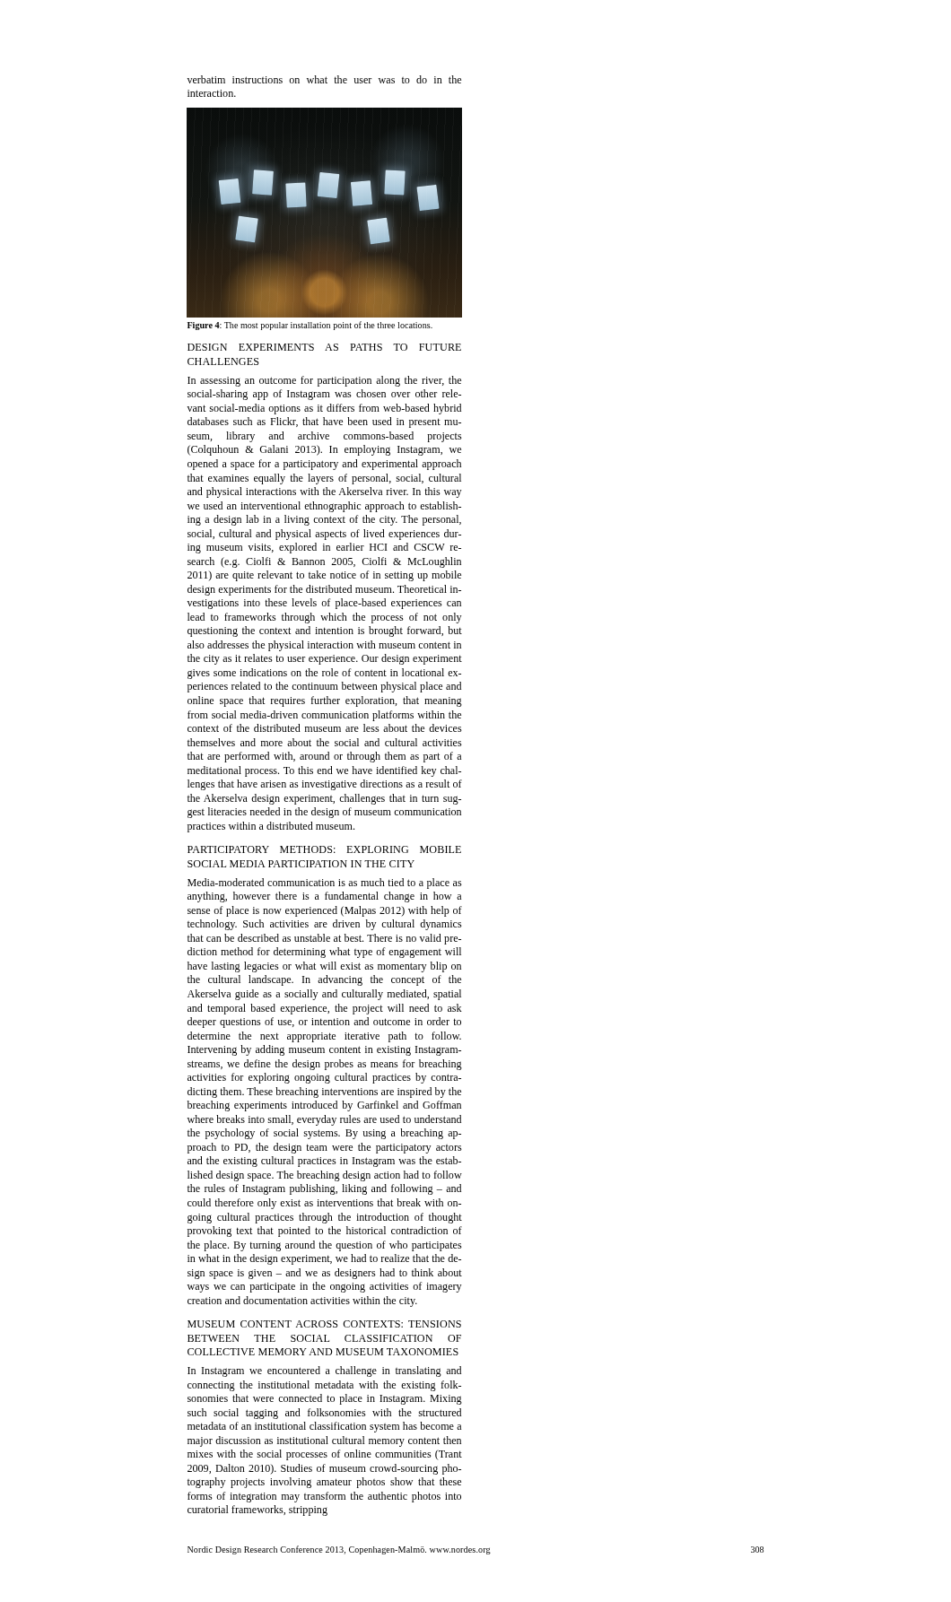verbatim instructions on what the user was to do in the interaction.
Figure 4: The most popular installation point of the three locations.
Design experiments as paths to future challenges
In assessing an outcome for participation along the river, the social-sharing app of Instagram was chosen over other relevant social-media options as it differs from web-based hybrid databases such as Flickr, that have been used in present museum, library and archive commons-based projects (Colquhoun & Galani 2013). In employing Instagram, we opened a space for a participatory and experimental approach that examines equally the layers of personal, social, cultural and physical interactions with the Akerselva river. In this way we used an interventional ethnographic approach to establishing a design lab in a living context of the city. The personal, social, cultural and physical aspects of lived experiences during museum visits, explored in earlier HCI and CSCW research (e.g. Ciolfi & Bannon 2005, Ciolfi & McLoughlin 2011) are quite relevant to take notice of in setting up mobile design experiments for the distributed museum. Theoretical investigations into these levels of place-based experiences can lead to frameworks through which the process of not only questioning the context and intention is brought forward, but also addresses the physical interaction with museum content in the city as it relates to user experience. Our design experiment gives some indications on the role of content in locational experiences related to the continuum between physical place and online space that requires further exploration, that meaning from social media-driven communication platforms within the context of the distributed museum are less about the devices themselves and more about the social and cultural activities that are performed with, around or through them as part of a meditational process. To this end we have identified key challenges that have arisen as investigative directions as a result of the Akerselva design experiment, challenges that in turn suggest literacies needed in the design of museum communication practices within a distributed museum.
Participatory methods: exploring mobile social media participation in the city
Media-moderated communication is as much tied to a place as anything, however there is a fundamental change in how a sense of place is now experienced (Malpas 2012) with help of technology. Such activities are driven by cultural dynamics that can be described as unstable at best. There is no valid prediction method for determining what type of engagement will have lasting legacies or what will exist as momentary blip on the cultural landscape. In advancing the concept of the Akerselva guide as a socially and culturally mediated, spatial and temporal based experience, the project will need to ask deeper questions of use, or intention and outcome in order to determine the next appropriate iterative path to follow. Intervening by adding museum content in existing Instagram-streams, we define the design probes as means for breaching activities for exploring ongoing cultural practices by contradicting them. These breaching interventions are inspired by the breaching experiments introduced by Garfinkel and Goffman where breaks into small, everyday rules are used to understand the psychology of social systems. By using a breaching approach to PD, the design team were the participatory actors and the existing cultural practices in Instagram was the established design space. The breaching design action had to follow the rules of Instagram publishing, liking and following – and could therefore only exist as interventions that break with ongoing cultural practices through the introduction of thought provoking text that pointed to the historical contradiction of the place. By turning around the question of who participates in what in the design experiment, we had to realize that the design space is given – and we as designers had to think about ways we can participate in the ongoing activities of imagery creation and documentation activities within the city.
Museum content across contexts: tensions between the social classification of collective memory and museum taxonomies
In Instagram we encountered a challenge in translating and connecting the institutional metadata with the existing folksonomies that were connected to place in Instagram. Mixing such social tagging and folksonomies with the structured metadata of an institutional classification system has become a major discussion as institutional cultural memory content then mixes with the social processes of online communities (Trant 2009, Dalton 2010). Studies of museum crowd-sourcing photography projects involving amateur photos show that these forms of integration may transform the authentic photos into curatorial frameworks, stripping
Nordic Design Research Conference 2013, Copenhagen-Malmö. www.nordes.org
308